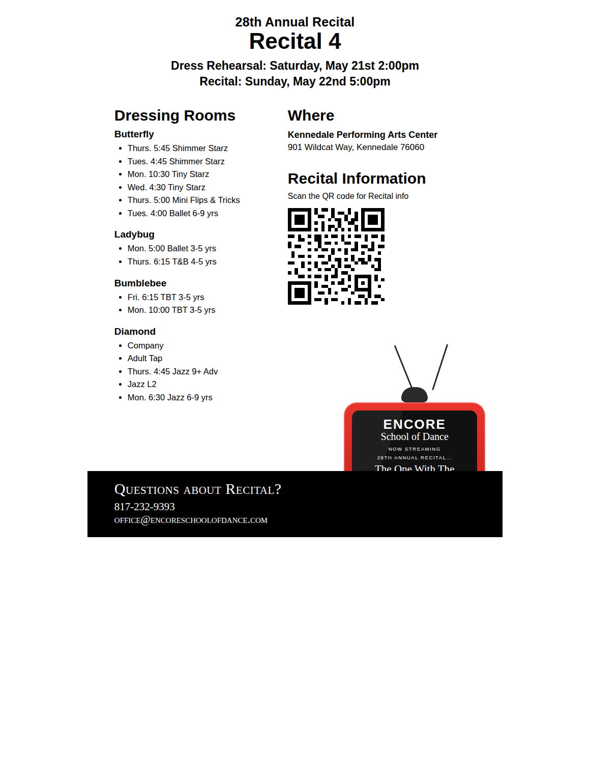28th Annual Recital
Recital 4
Dress Rehearsal: Saturday, May 21st 2:00pm
Recital: Sunday, May 22nd 5:00pm
Dressing Rooms
Butterfly
Thurs. 5:45 Shimmer Starz
Tues. 4:45 Shimmer Starz
Mon. 10:30 Tiny Starz
Wed. 4:30 Tiny Starz
Thurs. 5:00 Mini Flips & Tricks
Tues. 4:00 Ballet 6-9 yrs
Ladybug
Mon. 5:00 Ballet 3-5 yrs
Thurs. 6:15 T&B 4-5 yrs
Bumblebee
Fri. 6:15 TBT 3-5 yrs
Mon. 10:00 TBT 3-5 yrs
Diamond
Company
Adult Tap
Thurs. 4:45 Jazz 9+ Adv
Jazz L2
Mon. 6:30 Jazz 6-9 yrs
Where
Kennedale Performing Arts Center
901 Wildcat Way, Kennedale 76060
Recital Information
Scan the QR code for Recital info
ENCORE
School of Dance
Now Streaming
28th Annual Recital…
The One With The
R·E·C·I·T·A·L
Questions about Recital?
817-232-9393
office@encoreschoolofdance.com